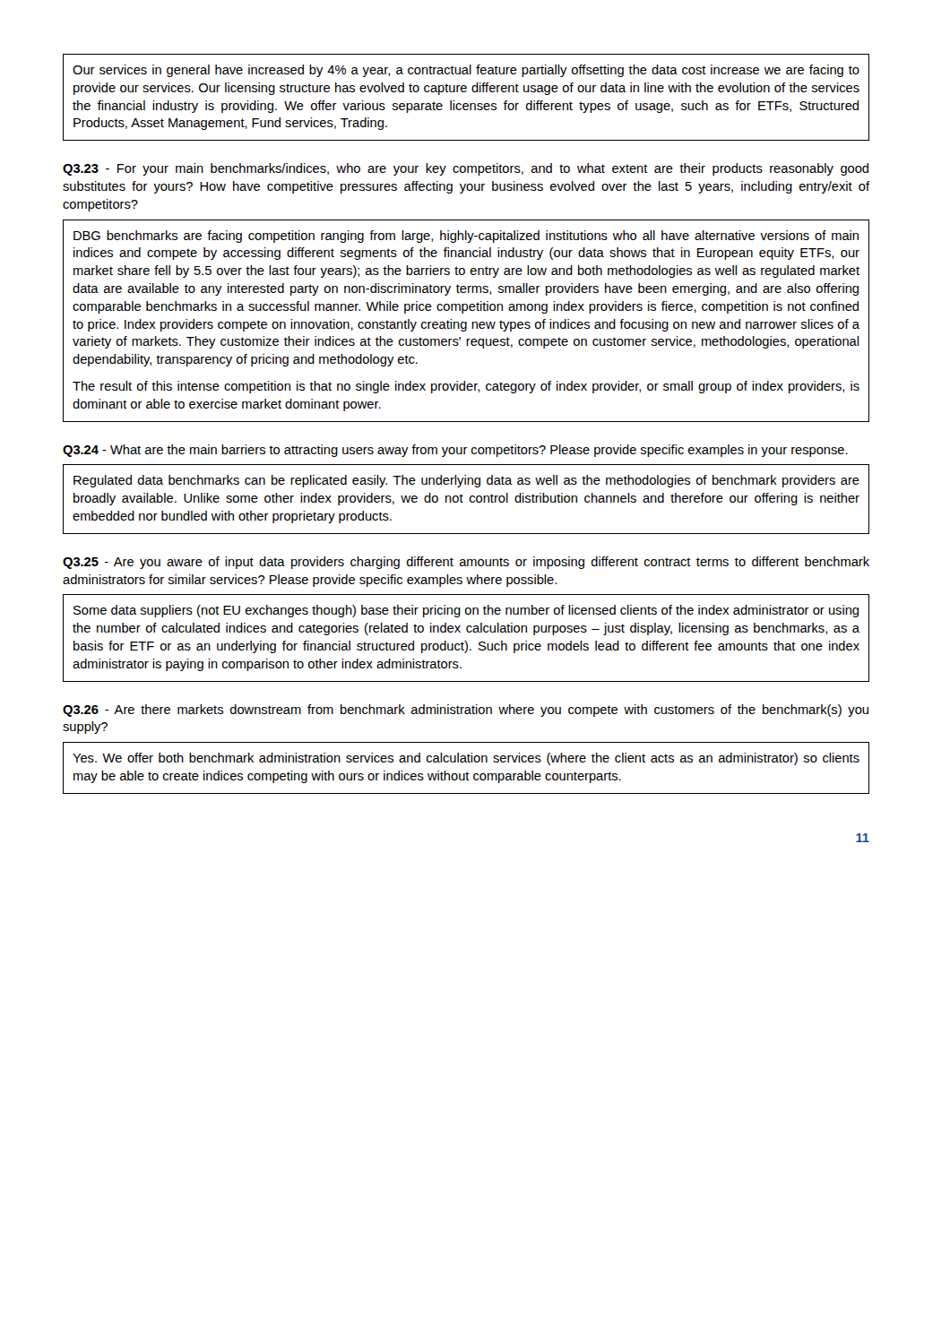Our services in general have increased by 4% a year, a contractual feature partially offsetting the data cost increase we are facing to provide our services. Our licensing structure has evolved to capture different usage of our data in line with the evolution of the services the financial industry is providing. We offer various separate licenses for different types of usage, such as for ETFs, Structured Products, Asset Management, Fund services, Trading.
Q3.23 - For your main benchmarks/indices, who are your key competitors, and to what extent are their products reasonably good substitutes for yours? How have competitive pressures affecting your business evolved over the last 5 years, including entry/exit of competitors?
DBG benchmarks are facing competition ranging from large, highly-capitalized institutions who all have alternative versions of main indices and compete by accessing different segments of the financial industry (our data shows that in European equity ETFs, our market share fell by 5.5 over the last four years); as the barriers to entry are low and both methodologies as well as regulated market data are available to any interested party on non-discriminatory terms, smaller providers have been emerging, and are also offering comparable benchmarks in a successful manner. While price competition among index providers is fierce, competition is not confined to price. Index providers compete on innovation, constantly creating new types of indices and focusing on new and narrower slices of a variety of markets. They customize their indices at the customers' request, compete on customer service, methodologies, operational dependability, transparency of pricing and methodology etc.
The result of this intense competition is that no single index provider, category of index provider, or small group of index providers, is dominant or able to exercise market dominant power.
Q3.24 - What are the main barriers to attracting users away from your competitors? Please provide specific examples in your response.
Regulated data benchmarks can be replicated easily. The underlying data as well as the methodologies of benchmark providers are broadly available. Unlike some other index providers, we do not control distribution channels and therefore our offering is neither embedded nor bundled with other proprietary products.
Q3.25 - Are you aware of input data providers charging different amounts or imposing different contract terms to different benchmark administrators for similar services? Please provide specific examples where possible.
Some data suppliers (not EU exchanges though) base their pricing on the number of licensed clients of the index administrator or using the number of calculated indices and categories (related to index calculation purposes – just display, licensing as benchmarks, as a basis for ETF or as an underlying for financial structured product). Such price models lead to different fee amounts that one index administrator is paying in comparison to other index administrators.
Q3.26 - Are there markets downstream from benchmark administration where you compete with customers of the benchmark(s) you supply?
Yes. We offer both benchmark administration services and calculation services (where the client acts as an administrator) so clients may be able to create indices competing with ours or indices without comparable counterparts.
11